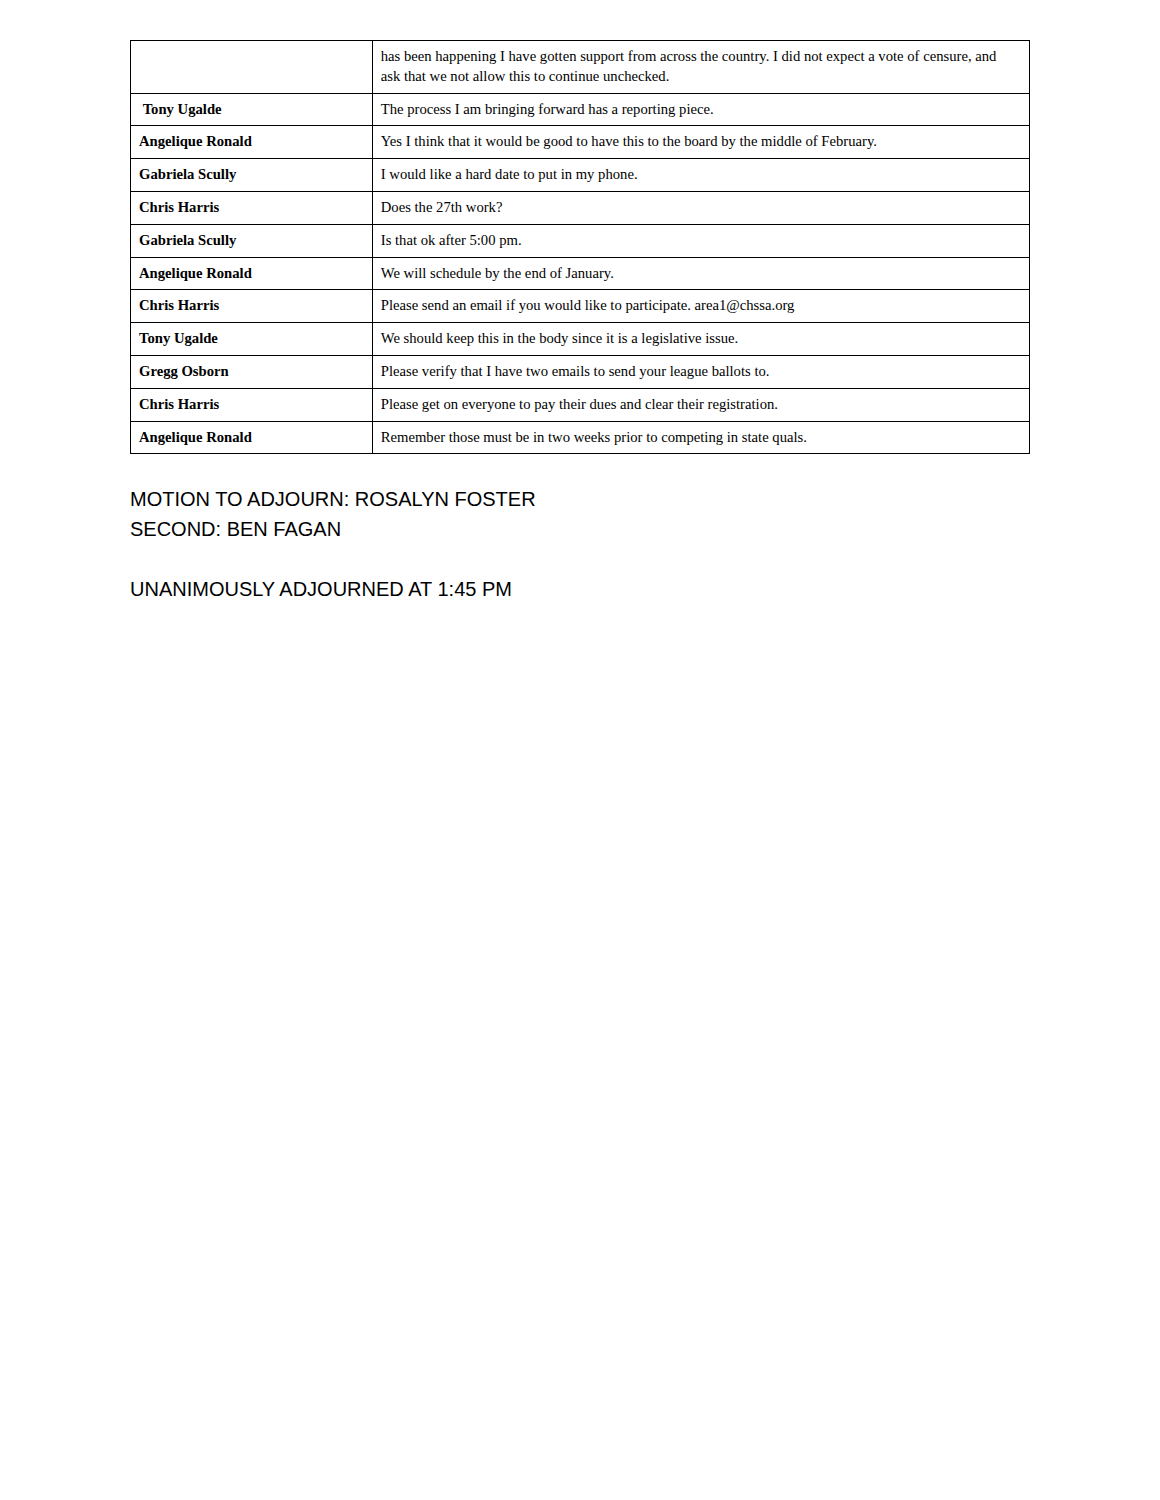| | has been happening I have gotten support from across the country. I did not expect a vote of censure, and ask that we not allow this to continue unchecked. |
| Tony Ugalde | The process I am bringing forward has a reporting piece. |
| Angelique Ronald | Yes I think that it would be good to have this to the board by the middle of February. |
| Gabriela Scully | I would like a hard date to put in my phone. |
| Chris Harris | Does the 27th work? |
| Gabriela Scully | Is that ok after 5:00 pm. |
| Angelique Ronald | We will schedule by the end of January. |
| Chris Harris | Please send an email if you would like to participate. area1@chssa.org |
| Tony Ugalde | We should keep this in the body since it is a legislative issue. |
| Gregg Osborn | Please verify that I have two emails to send your league ballots to. |
| Chris Harris | Please get on everyone to pay their dues and clear their registration. |
| Angelique Ronald | Remember those must be in two weeks prior to competing in state quals. |
MOTION TO ADJOURN: ROSALYN FOSTER
SECOND: BEN FAGAN
UNANIMOUSLY ADJOURNED AT 1:45 PM